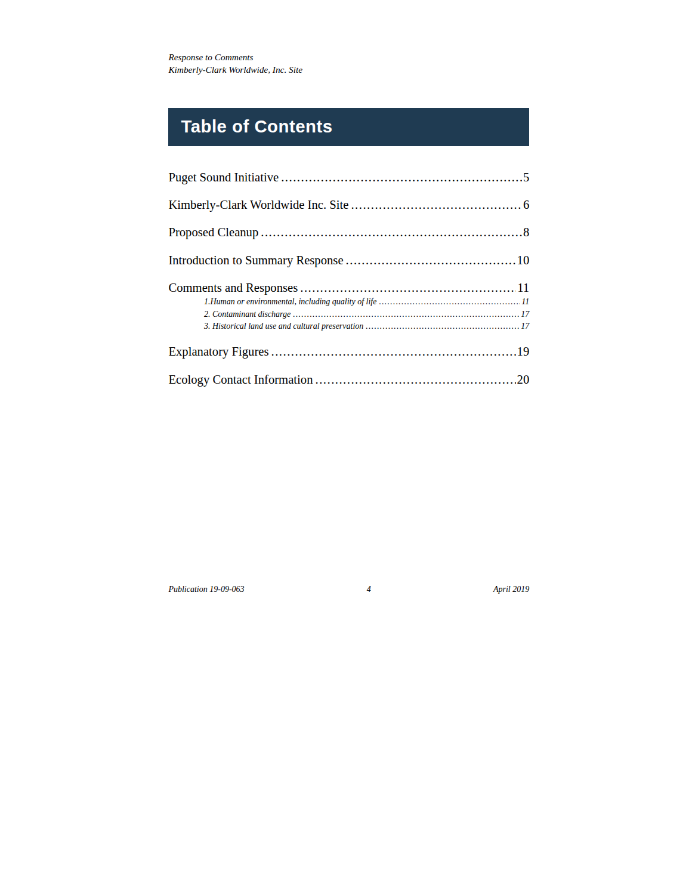Response to Comments
Kimberly-Clark Worldwide, Inc. Site
Table of Contents
Puget Sound Initiative .................................................................................................................................. 5
Kimberly-Clark Worldwide Inc. Site .................................................................................................................................. 6
Proposed Cleanup .................................................................................................................................. 8
Introduction to Summary Response .................................................................................................................................. 10
Comments and Responses .................................................................................................................................. 11
1.Human or environmental, including quality of life .................................................................................................................................. 11
2. Contaminant discharge .................................................................................................................................. 17
3. Historical land use and cultural preservation .................................................................................................................................. 17
Explanatory Figures .................................................................................................................................. 19
Ecology Contact Information .................................................................................................................................. 20
Publication 19-09-063
4
April 2019